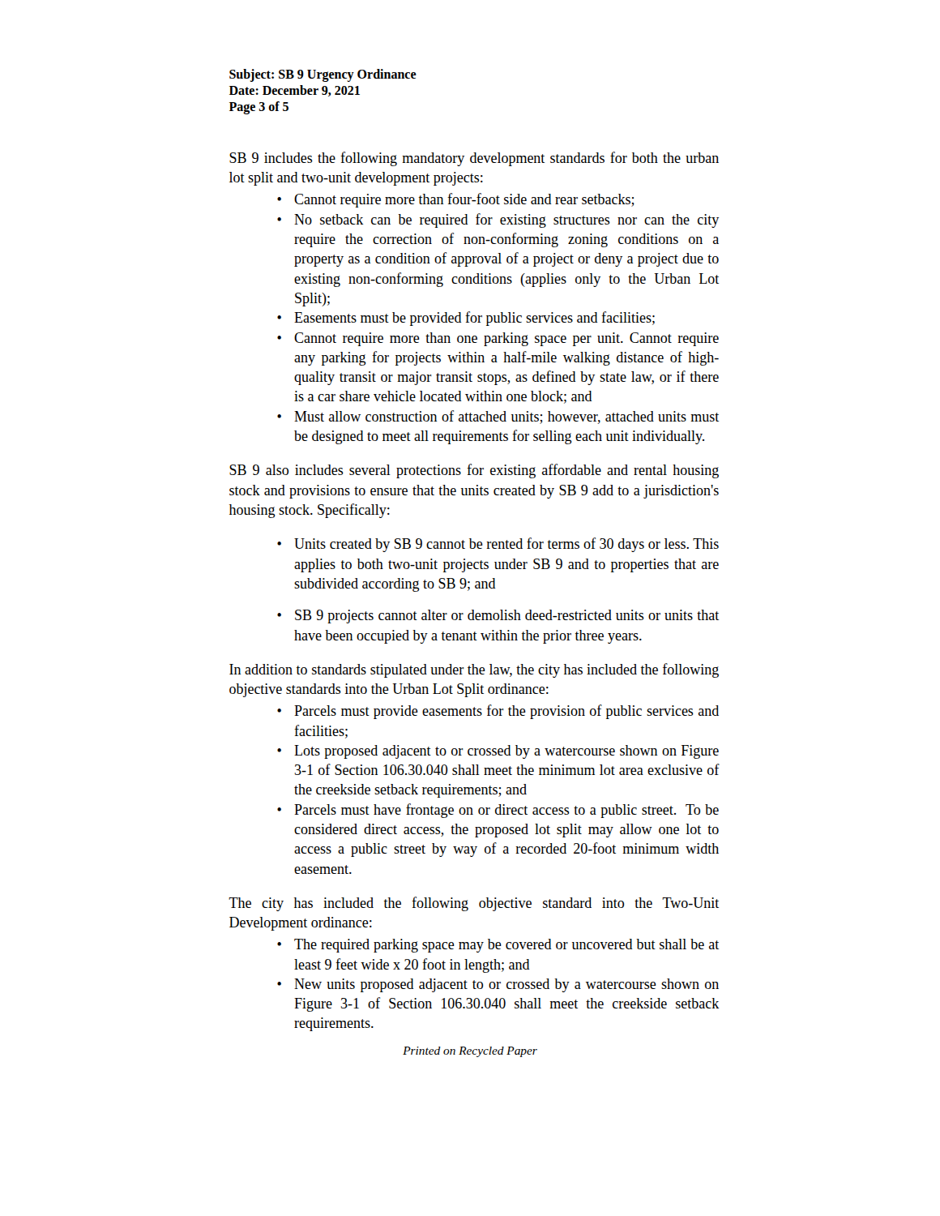Subject: SB 9 Urgency Ordinance
Date: December 9, 2021
Page 3 of 5
SB 9 includes the following mandatory development standards for both the urban lot split and two-unit development projects:
Cannot require more than four-foot side and rear setbacks;
No setback can be required for existing structures nor can the city require the correction of non-conforming zoning conditions on a property as a condition of approval of a project or deny a project due to existing non-conforming conditions (applies only to the Urban Lot Split);
Easements must be provided for public services and facilities;
Cannot require more than one parking space per unit. Cannot require any parking for projects within a half-mile walking distance of high-quality transit or major transit stops, as defined by state law, or if there is a car share vehicle located within one block; and
Must allow construction of attached units; however, attached units must be designed to meet all requirements for selling each unit individually.
SB 9 also includes several protections for existing affordable and rental housing stock and provisions to ensure that the units created by SB 9 add to a jurisdiction's housing stock. Specifically:
Units created by SB 9 cannot be rented for terms of 30 days or less. This applies to both two-unit projects under SB 9 and to properties that are subdivided according to SB 9; and
SB 9 projects cannot alter or demolish deed-restricted units or units that have been occupied by a tenant within the prior three years.
In addition to standards stipulated under the law, the city has included the following objective standards into the Urban Lot Split ordinance:
Parcels must provide easements for the provision of public services and facilities;
Lots proposed adjacent to or crossed by a watercourse shown on Figure 3-1 of Section 106.30.040 shall meet the minimum lot area exclusive of the creekside setback requirements; and
Parcels must have frontage on or direct access to a public street. To be considered direct access, the proposed lot split may allow one lot to access a public street by way of a recorded 20-foot minimum width easement.
The city has included the following objective standard into the Two-Unit Development ordinance:
The required parking space may be covered or uncovered but shall be at least 9 feet wide x 20 foot in length; and
New units proposed adjacent to or crossed by a watercourse shown on Figure 3-1 of Section 106.30.040 shall meet the creekside setback requirements.
Printed on Recycled Paper